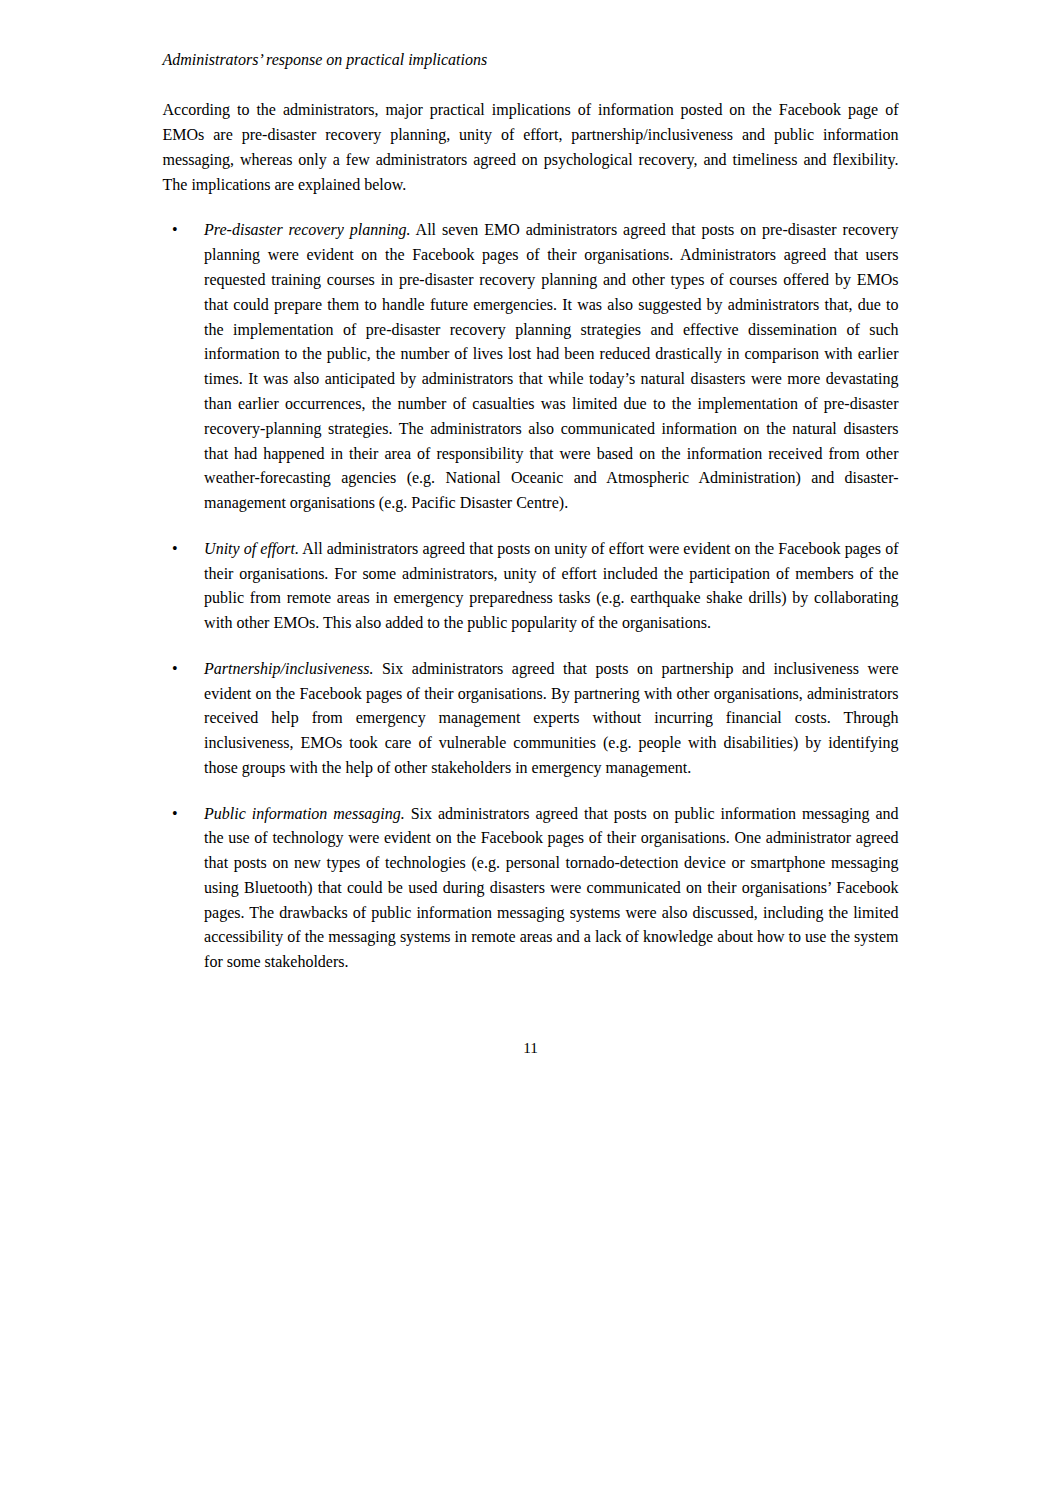Administrators’ response on practical implications
According to the administrators, major practical implications of information posted on the Facebook page of EMOs are pre-disaster recovery planning, unity of effort, partnership/inclusiveness and public information messaging, whereas only a few administrators agreed on psychological recovery, and timeliness and flexibility. The implications are explained below.
Pre-disaster recovery planning. All seven EMO administrators agreed that posts on pre-disaster recovery planning were evident on the Facebook pages of their organisations. Administrators agreed that users requested training courses in pre-disaster recovery planning and other types of courses offered by EMOs that could prepare them to handle future emergencies. It was also suggested by administrators that, due to the implementation of pre-disaster recovery planning strategies and effective dissemination of such information to the public, the number of lives lost had been reduced drastically in comparison with earlier times. It was also anticipated by administrators that while today’s natural disasters were more devastating than earlier occurrences, the number of casualties was limited due to the implementation of pre-disaster recovery-planning strategies. The administrators also communicated information on the natural disasters that had happened in their area of responsibility that were based on the information received from other weather-forecasting agencies (e.g. National Oceanic and Atmospheric Administration) and disaster-management organisations (e.g. Pacific Disaster Centre).
Unity of effort. All administrators agreed that posts on unity of effort were evident on the Facebook pages of their organisations. For some administrators, unity of effort included the participation of members of the public from remote areas in emergency preparedness tasks (e.g. earthquake shake drills) by collaborating with other EMOs. This also added to the public popularity of the organisations.
Partnership/inclusiveness. Six administrators agreed that posts on partnership and inclusiveness were evident on the Facebook pages of their organisations. By partnering with other organisations, administrators received help from emergency management experts without incurring financial costs. Through inclusiveness, EMOs took care of vulnerable communities (e.g. people with disabilities) by identifying those groups with the help of other stakeholders in emergency management.
Public information messaging. Six administrators agreed that posts on public information messaging and the use of technology were evident on the Facebook pages of their organisations. One administrator agreed that posts on new types of technologies (e.g. personal tornado-detection device or smartphone messaging using Bluetooth) that could be used during disasters were communicated on their organisations’ Facebook pages. The drawbacks of public information messaging systems were also discussed, including the limited accessibility of the messaging systems in remote areas and a lack of knowledge about how to use the system for some stakeholders.
11